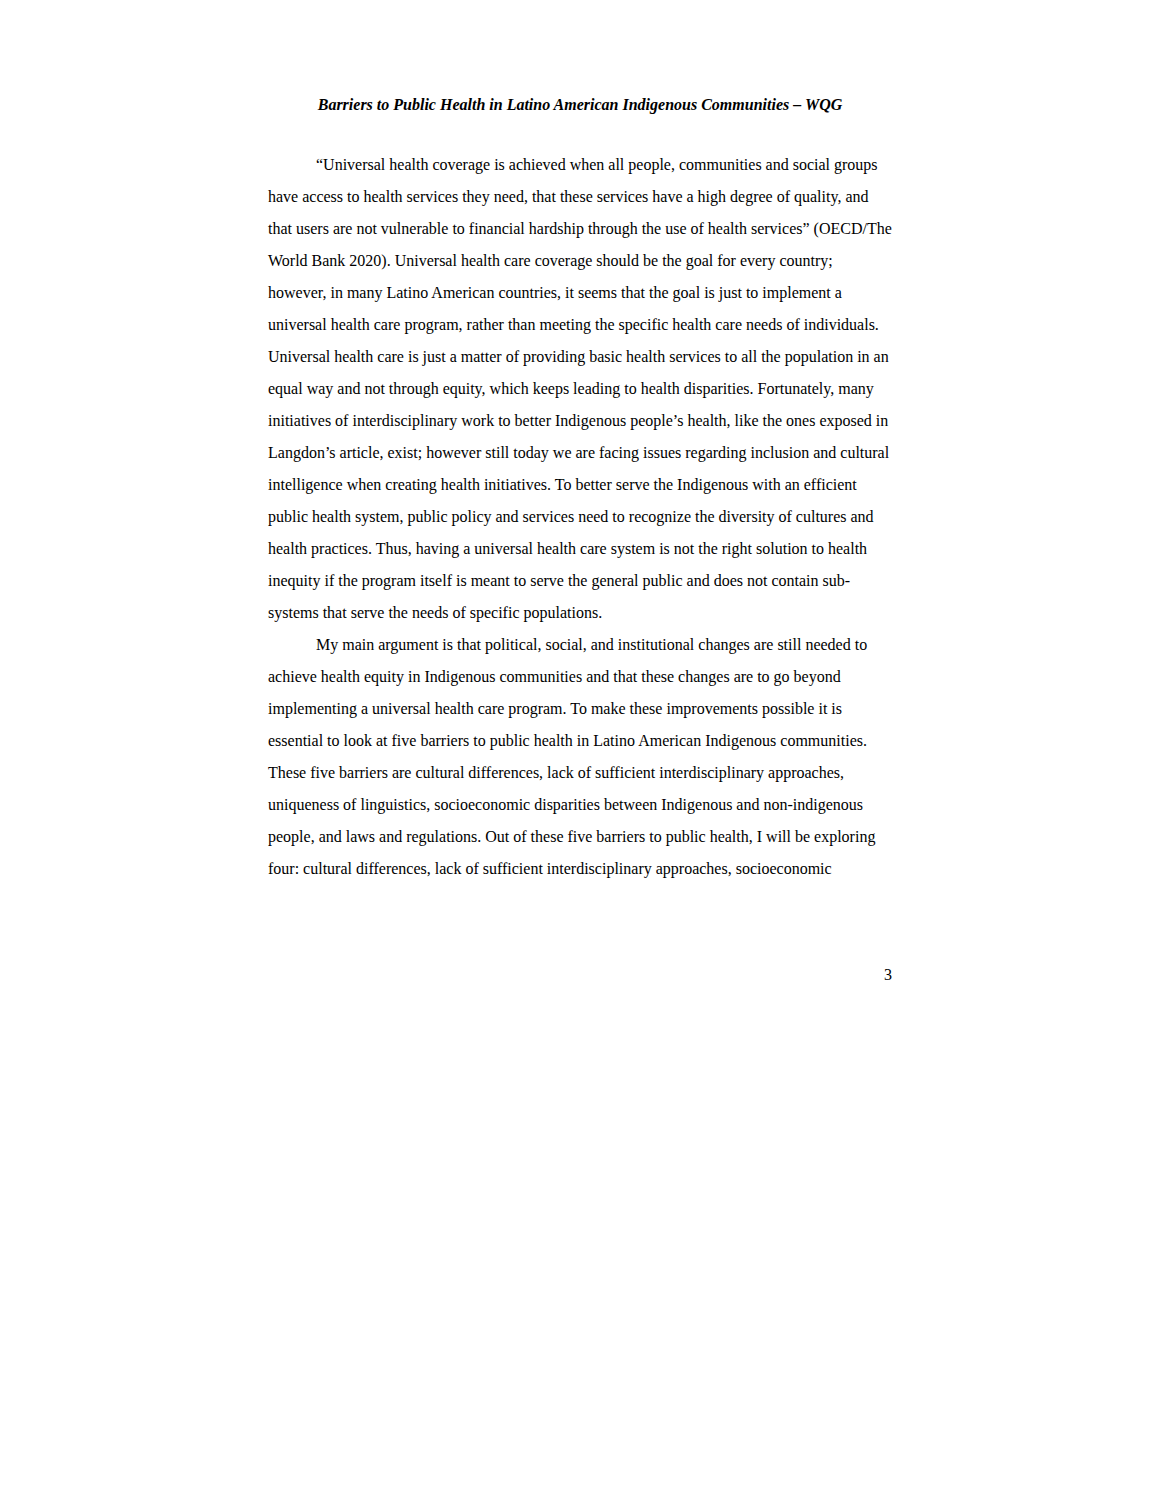Barriers to Public Health in Latino American Indigenous Communities – WQG
“Universal health coverage is achieved when all people, communities and social groups have access to health services they need, that these services have a high degree of quality, and that users are not vulnerable to financial hardship through the use of health services” (OECD/The World Bank 2020). Universal health care coverage should be the goal for every country; however, in many Latino American countries, it seems that the goal is just to implement a universal health care program, rather than meeting the specific health care needs of individuals. Universal health care is just a matter of providing basic health services to all the population in an equal way and not through equity, which keeps leading to health disparities. Fortunately, many initiatives of interdisciplinary work to better Indigenous people’s health, like the ones exposed in Langdon’s article, exist; however still today we are facing issues regarding inclusion and cultural intelligence when creating health initiatives. To better serve the Indigenous with an efficient public health system, public policy and services need to recognize the diversity of cultures and health practices. Thus, having a universal health care system is not the right solution to health inequity if the program itself is meant to serve the general public and does not contain sub-systems that serve the needs of specific populations.
My main argument is that political, social, and institutional changes are still needed to achieve health equity in Indigenous communities and that these changes are to go beyond implementing a universal health care program. To make these improvements possible it is essential to look at five barriers to public health in Latino American Indigenous communities. These five barriers are cultural differences, lack of sufficient interdisciplinary approaches, uniqueness of linguistics, socioeconomic disparities between Indigenous and non-indigenous people, and laws and regulations. Out of these five barriers to public health, I will be exploring four: cultural differences, lack of sufficient interdisciplinary approaches, socioeconomic
3